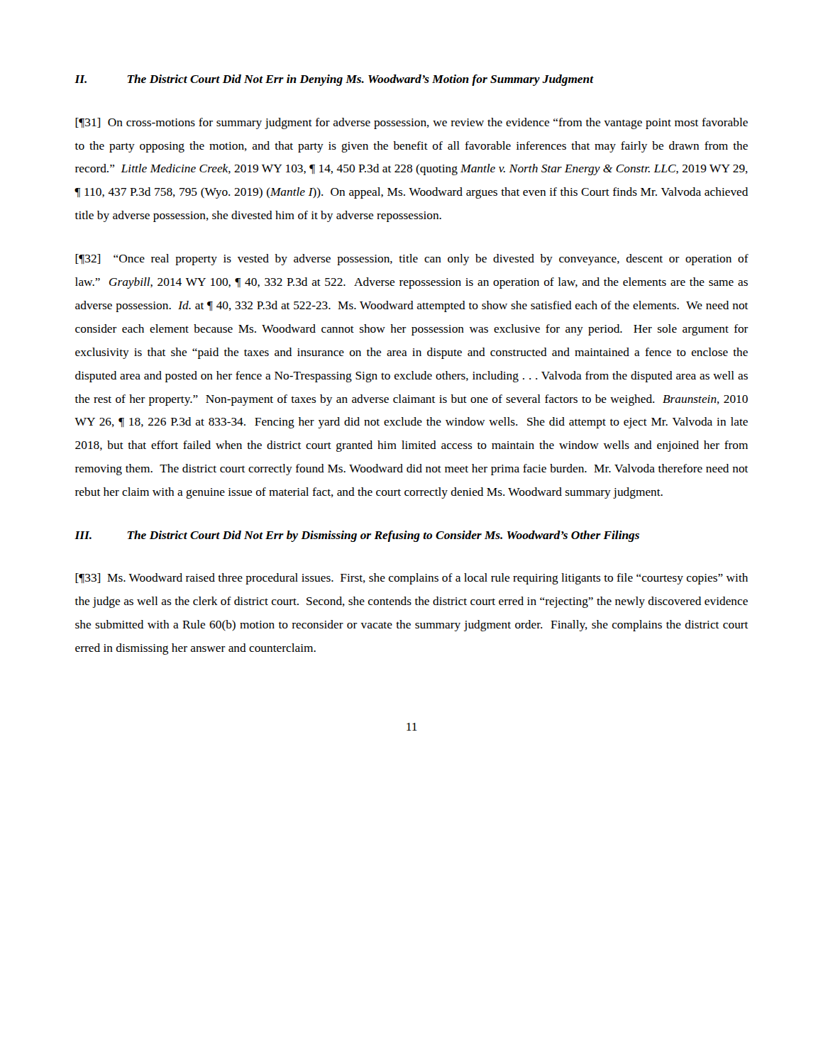II. The District Court Did Not Err in Denying Ms. Woodward’s Motion for Summary Judgment
[¶31] On cross-motions for summary judgment for adverse possession, we review the evidence “from the vantage point most favorable to the party opposing the motion, and that party is given the benefit of all favorable inferences that may fairly be drawn from the record.” Little Medicine Creek, 2019 WY 103, ¶ 14, 450 P.3d at 228 (quoting Mantle v. North Star Energy & Constr. LLC, 2019 WY 29, ¶ 110, 437 P.3d 758, 795 (Wyo. 2019) (Mantle I)). On appeal, Ms. Woodward argues that even if this Court finds Mr. Valvoda achieved title by adverse possession, she divested him of it by adverse repossession.
[¶32] “Once real property is vested by adverse possession, title can only be divested by conveyance, descent or operation of law.” Graybill, 2014 WY 100, ¶ 40, 332 P.3d at 522. Adverse repossession is an operation of law, and the elements are the same as adverse possession. Id. at ¶ 40, 332 P.3d at 522-23. Ms. Woodward attempted to show she satisfied each of the elements. We need not consider each element because Ms. Woodward cannot show her possession was exclusive for any period. Her sole argument for exclusivity is that she “paid the taxes and insurance on the area in dispute and constructed and maintained a fence to enclose the disputed area and posted on her fence a No-Trespassing Sign to exclude others, including . . . Valvoda from the disputed area as well as the rest of her property.” Non-payment of taxes by an adverse claimant is but one of several factors to be weighed. Braunstein, 2010 WY 26, ¶ 18, 226 P.3d at 833-34. Fencing her yard did not exclude the window wells. She did attempt to eject Mr. Valvoda in late 2018, but that effort failed when the district court granted him limited access to maintain the window wells and enjoined her from removing them. The district court correctly found Ms. Woodward did not meet her prima facie burden. Mr. Valvoda therefore need not rebut her claim with a genuine issue of material fact, and the court correctly denied Ms. Woodward summary judgment.
III. The District Court Did Not Err by Dismissing or Refusing to Consider Ms. Woodward’s Other Filings
[¶33] Ms. Woodward raised three procedural issues. First, she complains of a local rule requiring litigants to file “courtesy copies” with the judge as well as the clerk of district court. Second, she contends the district court erred in “rejecting” the newly discovered evidence she submitted with a Rule 60(b) motion to reconsider or vacate the summary judgment order. Finally, she complains the district court erred in dismissing her answer and counterclaim.
11